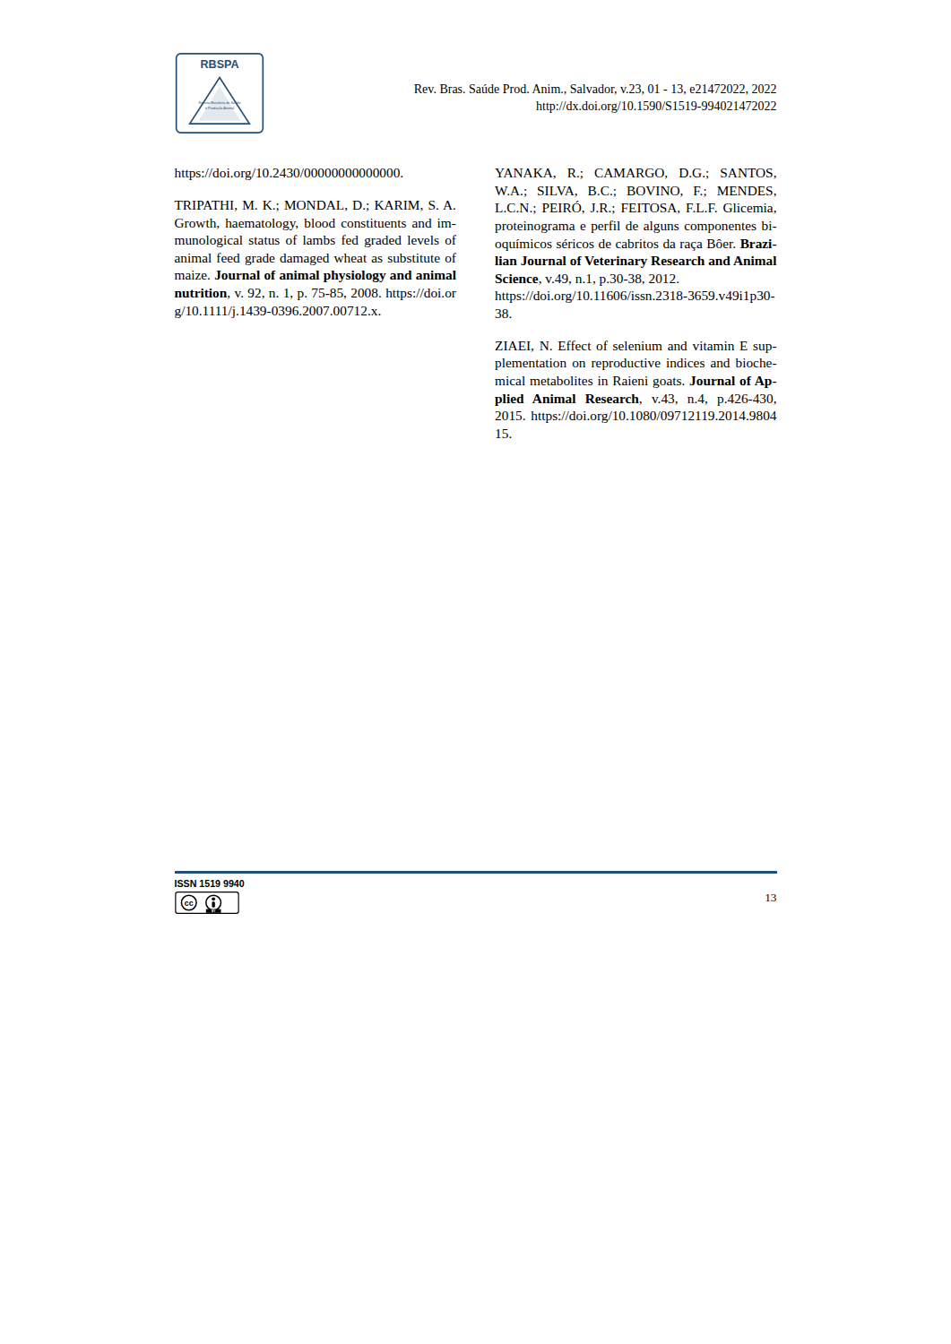RBSPA Revista Brasileira de Saúde e Produção Animal
Rev. Bras. Saúde Prod. Anim., Salvador, v.23, 01 - 13, e21472022, 2022
http://dx.doi.org/10.1590/S1519-994021472022
https://doi.org/10.2430/00000000000000.
TRIPATHI, M. K.; MONDAL, D.; KARIM, S. A. Growth, haematology, blood constituents and immunological status of lambs fed graded levels of animal feed grade damaged wheat as substitute of maize. Journal of animal physiology and animal nutrition, v. 92, n. 1, p. 75-85, 2008. https://doi.org/10.1111/j.1439-0396.2007.00712.x.
YANAKA, R.; CAMARGO, D.G.; SANTOS, W.A.; SILVA, B.C.; BOVINO, F.; MENDES, L.C.N.; PEIRÓ, J.R.; FEITOSA, F.L.F. Glicemia, proteinograma e perfil de alguns componentes bioquímicos séricos de cabritos da raça Bôer. Brazilian Journal of Veterinary Research and Animal Science, v.49, n.1, p.30-38, 2012.
https://doi.org/10.11606/issn.2318-3659.v49i1p30-38.
ZIAEI, N. Effect of selenium and vitamin E supplementation on reproductive indices and biochemical metabolites in Raieni goats. Journal of Applied Animal Research, v.43, n.4, p.426-430, 2015. https://doi.org/10.1080/09712119.2014.980415.
ISSN 1519 9940
cc BY
13